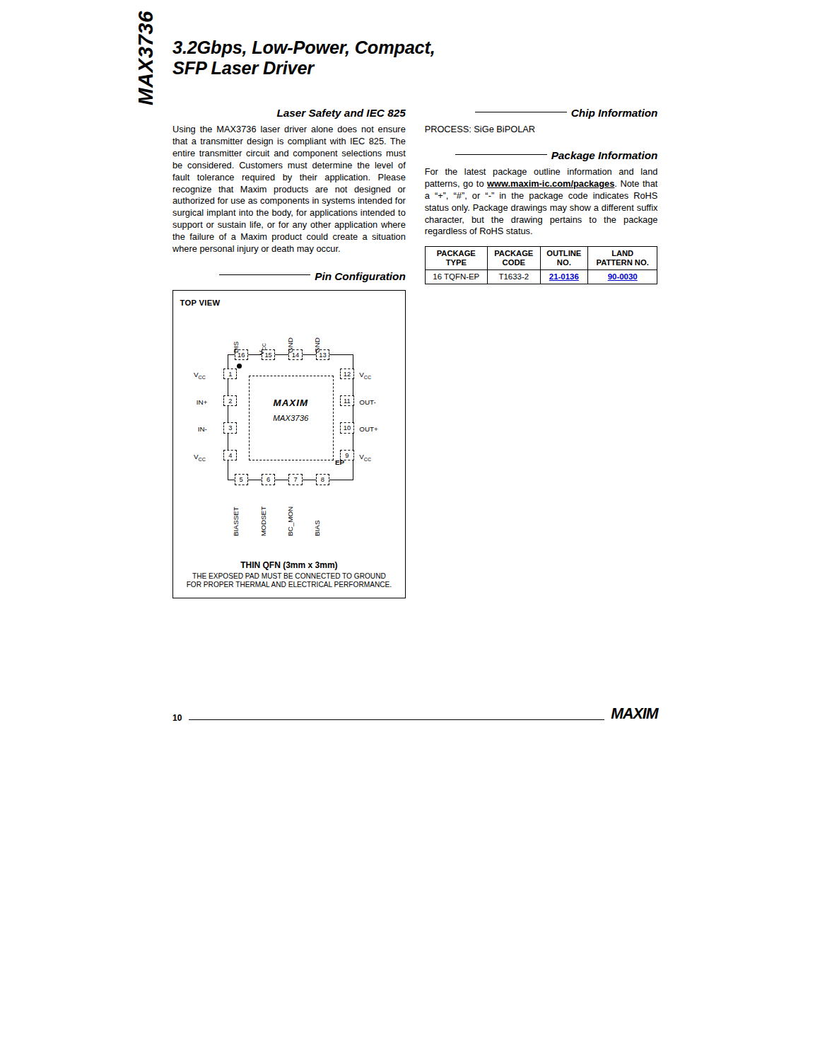MAX3736
3.2Gbps, Low-Power, Compact,
SFP Laser Driver
Laser Safety and IEC 825
Using the MAX3736 laser driver alone does not ensure that a transmitter design is compliant with IEC 825. The entire transmitter circuit and component selections must be considered. Customers must determine the level of fault tolerance required by their application. Please recognize that Maxim products are not designed or authorized for use as components in systems intended for surgical implant into the body, for applications intended to support or sustain life, or for any other application where the failure of a Maxim product could create a situation where personal injury or death may occur.
Pin Configuration
TOP VIEW
MAXIM
MAX3736
EP
16
15
14
13
DIS
VCC
GND
GND
1
2
3
4
VCC
IN+
IN-
VCC
12
11
10
9
VCC
OUT-
OUT+
VCC
5
6
7
8
BIASSET
MODSET
BC_MON
BIAS
THIN QFN (3mm x 3mm) THE EXPOSED PAD MUST BE CONNECTED TO GROUND
FOR PROPER THERMAL AND ELECTRICAL PERFORMANCE.
Chip Information
PROCESS: SiGe BiPOLAR
Package Information
For the latest package outline information and land patterns, go to www.maxim-ic.com/packages. Note that a “+”, “#”, or “-” in the package code indicates RoHS status only. Package drawings may show a different suffix character, but the drawing pertains to the package regardless of RoHS status.
| PACKAGE TYPE | PACKAGE CODE | OUTLINE NO. | LAND PATTERN NO. |
| --- | --- | --- | --- |
| 16 TQFN-EP | T1633-2 | 21-0136 | 90-0030 |
10
MAXIM